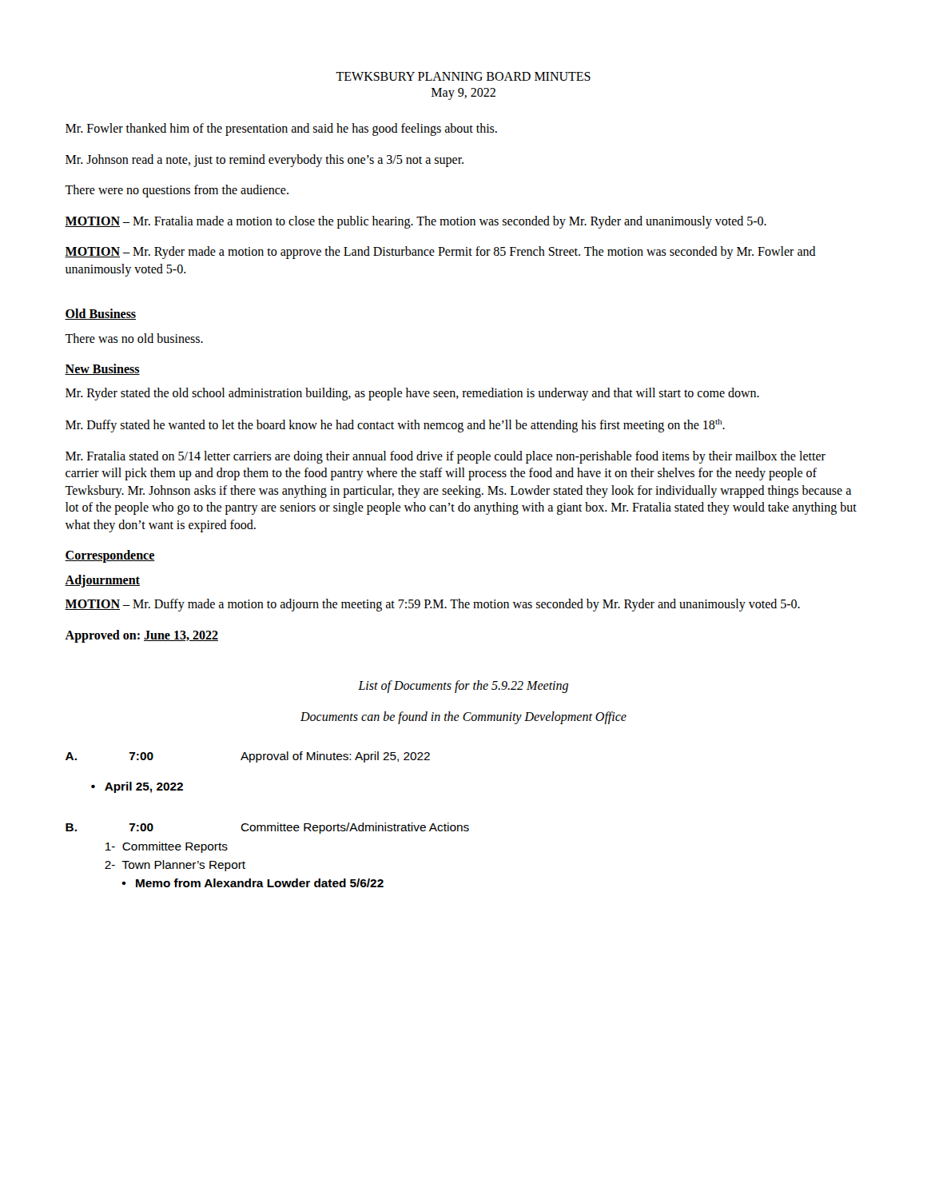TEWKSBURY PLANNING BOARD MINUTES
May 9, 2022
Mr. Fowler thanked him of the presentation and said he has good feelings about this.
Mr. Johnson read a note, just to remind everybody this one’s a 3/5 not a super.
There were no questions from the audience.
MOTION – Mr. Fratalia made a motion to close the public hearing. The motion was seconded by Mr. Ryder and unanimously voted 5-0.
MOTION – Mr. Ryder made a motion to approve the Land Disturbance Permit for 85 French Street. The motion was seconded by Mr. Fowler and unanimously voted 5-0.
Old Business
There was no old business.
New Business
Mr. Ryder stated the old school administration building, as people have seen, remediation is underway and that will start to come down.
Mr. Duffy stated he wanted to let the board know he had contact with nemcog and he’ll be attending his first meeting on the 18th.
Mr. Fratalia stated on 5/14 letter carriers are doing their annual food drive if people could place non-perishable food items by their mailbox the letter carrier will pick them up and drop them to the food pantry where the staff will process the food and have it on their shelves for the needy people of Tewksbury. Mr. Johnson asks if there was anything in particular, they are seeking. Ms. Lowder stated they look for individually wrapped things because a lot of the people who go to the pantry are seniors or single people who can’t do anything with a giant box. Mr. Fratalia stated they would take anything but what they don’t want is expired food.
Correspondence
Adjournment
MOTION – Mr. Duffy made a motion to adjourn the meeting at 7:59 P.M. The motion was seconded by Mr. Ryder and unanimously voted 5-0.
Approved on: June 13, 2022
List of Documents for the 5.9.22 Meeting
Documents can be found in the Community Development Office
| A. | 7:00 | Approval of Minutes: April 25, 2022 |
| April 25, 2022 |
| B. | 7:00 | Committee Reports/Administrative Actions |
| 1- Committee Reports 2- Town Planner’s Report Memo from Alexandra Lowder dated 5/6/22 |